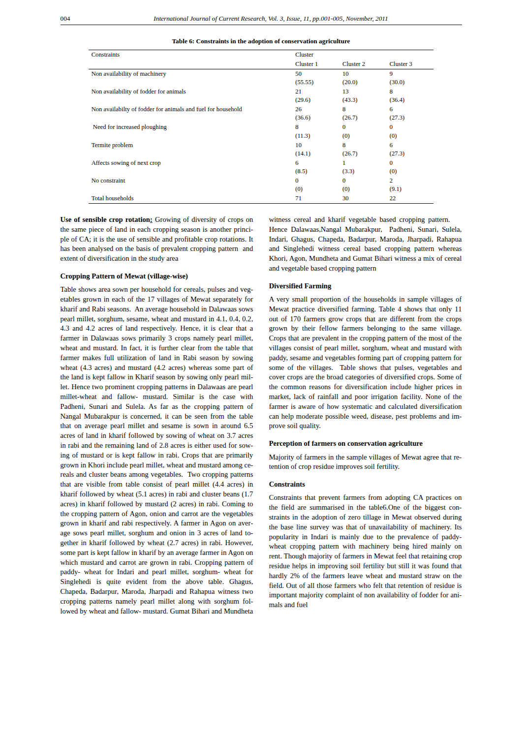004 International Journal of Current Research, Vol. 3, Issue, 11, pp.001-005, November, 2011
Table 6: Constraints in the adoption of conservation agriculture
| Constraints | Cluster |
| --- | --- |
| | Cluster 1 | Cluster 2 | Cluster 3 |
| Non availability of machinery | 50 (55.55) | 10 (20.0) | 9 (30.0) |
| Non availability of fodder for animals | 21 (29.6) | 13 (43.3) | 8 (36.4) |
| Non availabilty of fodder for animals and fuel for household | 26 (36.6) | 8 (26.7) | 6 (27.3) |
| Need for increased ploughing | 8 (11.3) | 0 (0) | 0 (0) |
| Termite problem | 10 (14.1) | 8 (26.7) | 6 (27.3) |
| Affects sowing of next crop | 6 (8.5) | 1 (3.3) | 0 (0) |
| No constraint | 0 (0) | 0 (0) | 2 (9.1) |
| Total households | 71 | 30 | 22 |
Use of sensible crop rotation: Growing of diversity of crops on the same piece of land in each cropping season is another principle of CA; it is the use of sensible and profitable crop rotations. It has been analysed on the basis of prevalent cropping pattern and extent of diversification in the study area
Cropping Pattern of Mewat (village-wise)
Table shows area sown per household for cereals, pulses and vegetables grown in each of the 17 villages of Mewat separately for kharif and Rabi seasons. An average household in Dalawaas sows pearl millet, sorghum, sesame, wheat and mustard in 4.1, 0.4, 0.2, 4.3 and 4.2 acres of land respectively. Hence, it is clear that a farmer in Dalawaas sows primarily 3 crops namely pearl millet, wheat and mustard. In fact, it is further clear from the table that farmer makes full utilization of land in Rabi season by sowing wheat (4.3 acres) and mustard (4.2 acres) whereas some part of the land is kept fallow in Kharif season by sowing only pearl millet. Hence two prominent cropping patterns in Dalawaas are pearl millet-wheat and fallow- mustard. Similar is the case with Padheni, Sunari and Sulela. As far as the cropping pattern of Nangal Mubarakpur is concerned, it can be seen from the table that on average pearl millet and sesame is sown in around 6.5 acres of land in kharif followed by sowing of wheat on 3.7 acres in rabi and the remaining land of 2.8 acres is either used for sowing of mustard or is kept fallow in rabi. Crops that are primarily grown in Khori include pearl millet, wheat and mustard among cereals and cluster beans among vegetables. Two cropping patterns that are visible from table consist of pearl millet (4.4 acres) in kharif followed by wheat (5.1 acres) in rabi and cluster beans (1.7 acres) in kharif followed by mustard (2 acres) in rabi. Coming to the cropping pattern of Agon, onion and carrot are the vegetables grown in kharif and rabi respectively. A farmer in Agon on average sows pearl millet, sorghum and onion in 3 acres of land together in kharif followed by wheat (2.7 acres) in rabi. However, some part is kept fallow in kharif by an average farmer in Agon on which mustard and carrot are grown in rabi. Cropping pattern of paddy- wheat for Indari and pearl millet, sorghum- wheat for Singlehedi is quite evident from the above table. Ghagus, Chapeda, Badarpur, Maroda, Jharpadi and Rahapua witness two cropping patterns namely pearl millet along with sorghum followed by wheat and fallow- mustard. Gumat Bihari and Mundheta witness cereal and kharif vegetable based cropping pattern. Hence Dalawaas,Nangal Mubarakpur, Padheni, Sunari, Sulela, Indari, Ghagus, Chapeda, Badarpur, Maroda, Jharpadi, Rahapua and Singlehedi witness cereal based cropping pattern whereas Khori, Agon, Mundheta and Gumat Bihari witness a mix of cereal and vegetable based cropping pattern
Diversified Farming
A very small proportion of the households in sample villages of Mewat practice diversified farming. Table 4 shows that only 11 out of 170 farmers grow crops that are different from the crops grown by their fellow farmers belonging to the same village. Crops that are prevalent in the cropping pattern of the most of the villages consist of pearl millet, sorghum, wheat and mustard with paddy, sesame and vegetables forming part of cropping pattern for some of the villages. Table shows that pulses, vegetables and cover crops are the broad categories of diversified crops. Some of the common reasons for diversification include higher prices in market, lack of rainfall and poor irrigation facility. None of the farmer is aware of how systematic and calculated diversification can help moderate possible weed, disease, pest problems and improve soil quality.
Perception of farmers on conservation agriculture
Majority of farmers in the sample villages of Mewat agree that retention of crop residue improves soil fertility.
Constraints
Constraints that prevent farmers from adopting CA practices on the field are summarised in the table6.One of the biggest constraints in the adoption of zero tillage in Mewat observed during the base line survey was that of unavailability of machinery. Its popularity in Indari is mainly due to the prevalence of paddy- wheat cropping pattern with machinery being hired mainly on rent. Though majority of farmers in Mewat feel that retaining crop residue helps in improving soil fertility but still it was found that hardly 2% of the farmers leave wheat and mustard straw on the field. Out of all those farmers who felt that retention of residue is important majority complaint of non availability of fodder for animals and fuel